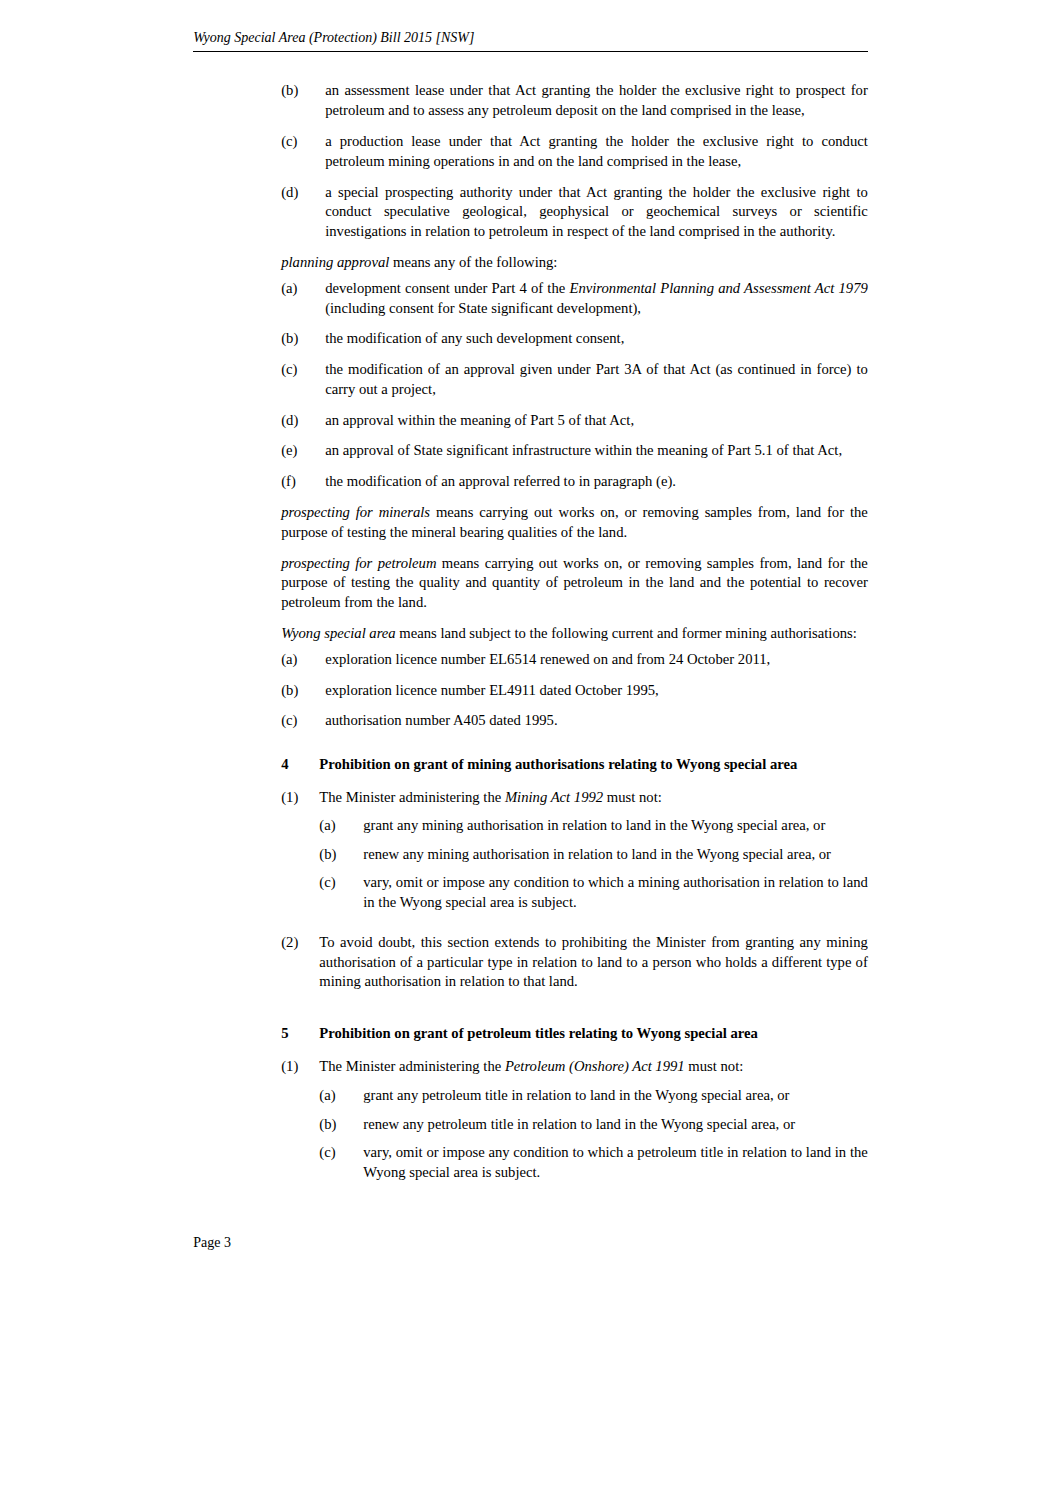Wyong Special Area (Protection) Bill 2015 [NSW]
(b)
an assessment lease under that Act granting the holder the exclusive right to prospect for petroleum and to assess any petroleum deposit on the land comprised in the lease,
(c)
a production lease under that Act granting the holder the exclusive right to conduct petroleum mining operations in and on the land comprised in the lease,
(d)
a special prospecting authority under that Act granting the holder the exclusive right to conduct speculative geological, geophysical or geochemical surveys or scientific investigations in relation to petroleum in respect of the land comprised in the authority.
planning approval means any of the following:
(a)
development consent under Part 4 of the Environmental Planning and Assessment Act 1979 (including consent for State significant development),
(b)
the modification of any such development consent,
(c)
the modification of an approval given under Part 3A of that Act (as continued in force) to carry out a project,
(d)
an approval within the meaning of Part 5 of that Act,
(e)
an approval of State significant infrastructure within the meaning of Part 5.1 of that Act,
(f)
the modification of an approval referred to in paragraph (e).
prospecting for minerals means carrying out works on, or removing samples from, land for the purpose of testing the mineral bearing qualities of the land.
prospecting for petroleum means carrying out works on, or removing samples from, land for the purpose of testing the quality and quantity of petroleum in the land and the potential to recover petroleum from the land.
Wyong special area means land subject to the following current and former mining authorisations:
(a)
exploration licence number EL6514 renewed on and from 24 October 2011,
(b)
exploration licence number EL4911 dated October 1995,
(c)
authorisation number A405 dated 1995.
4
Prohibition on grant of mining authorisations relating to Wyong special area
(1)
The Minister administering the Mining Act 1992 must not:
(a)
grant any mining authorisation in relation to land in the Wyong special area, or
(b)
renew any mining authorisation in relation to land in the Wyong special area, or
(c)
vary, omit or impose any condition to which a mining authorisation in relation to land in the Wyong special area is subject.
(2)
To avoid doubt, this section extends to prohibiting the Minister from granting any mining authorisation of a particular type in relation to land to a person who holds a different type of mining authorisation in relation to that land.
5
Prohibition on grant of petroleum titles relating to Wyong special area
(1)
The Minister administering the Petroleum (Onshore) Act 1991 must not:
(a)
grant any petroleum title in relation to land in the Wyong special area, or
(b)
renew any petroleum title in relation to land in the Wyong special area, or
(c)
vary, omit or impose any condition to which a petroleum title in relation to land in the Wyong special area is subject.
Page 3